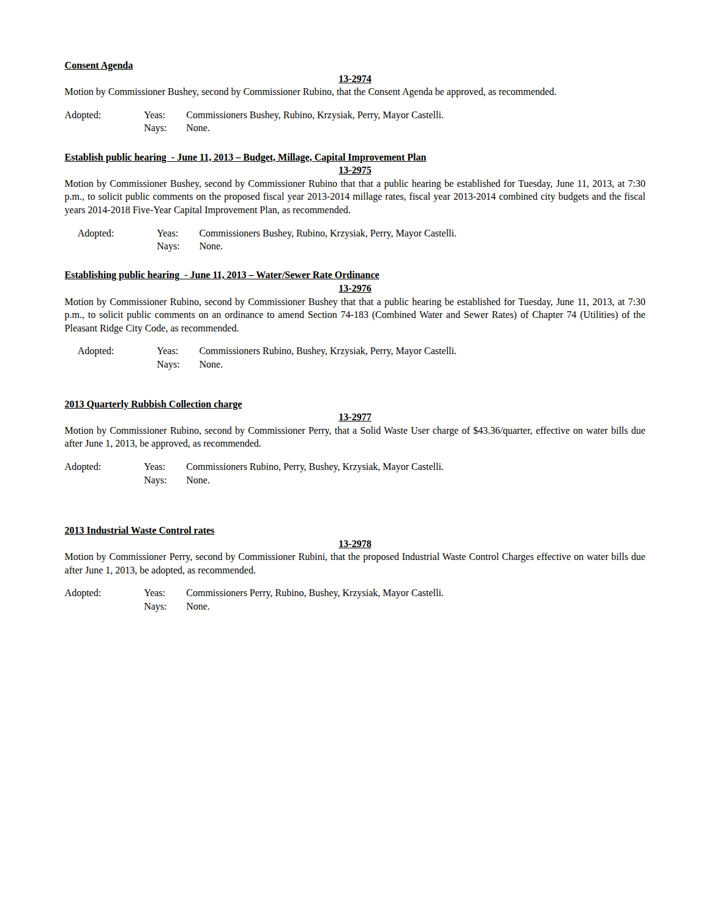Consent Agenda
13-2974
Motion by Commissioner Bushey, second by Commissioner Rubino, that the Consent Agenda be approved, as recommended.
| Adopted: | Yeas: | Commissioners Bushey, Rubino, Krzysiak, Perry, Mayor Castelli. |
| | Nays: | None. |
Establish public hearing - June 11, 2013 – Budget, Millage, Capital Improvement Plan
13-2975
Motion by Commissioner Bushey, second by Commissioner Rubino that that a public hearing be established for Tuesday, June 11, 2013, at 7:30 p.m., to solicit public comments on the proposed fiscal year 2013-2014 millage rates, fiscal year 2013-2014 combined city budgets and the fiscal years 2014-2018 Five-Year Capital Improvement Plan, as recommended.
| Adopted: | Yeas: | Commissioners Bushey, Rubino, Krzysiak, Perry, Mayor Castelli. |
| | Nays: | None. |
Establishing public hearing - June 11, 2013 – Water/Sewer Rate Ordinance
13-2976
Motion by Commissioner Rubino, second by Commissioner Bushey that that a public hearing be established for Tuesday, June 11, 2013, at 7:30 p.m., to solicit public comments on an ordinance to amend Section 74-183 (Combined Water and Sewer Rates) of Chapter 74 (Utilities) of the Pleasant Ridge City Code, as recommended.
| Adopted: | Yeas: | Commissioners Rubino, Bushey, Krzysiak, Perry, Mayor Castelli. |
| | Nays: | None. |
2013 Quarterly Rubbish Collection charge
13-2977
Motion by Commissioner Rubino, second by Commissioner Perry, that a Solid Waste User charge of $43.36/quarter, effective on water bills due after June 1, 2013, be approved, as recommended.
| Adopted: | Yeas: | Commissioners Rubino, Perry, Bushey, Krzysiak, Mayor Castelli. |
| | Nays: | None. |
2013 Industrial Waste Control rates
13-2978
Motion by Commissioner Perry, second by Commissioner Rubini, that the proposed Industrial Waste Control Charges effective on water bills due after June 1, 2013, be adopted, as recommended.
| Adopted: | Yeas: | Commissioners Perry, Rubino, Bushey, Krzysiak, Mayor Castelli. |
| | Nays: | None. |